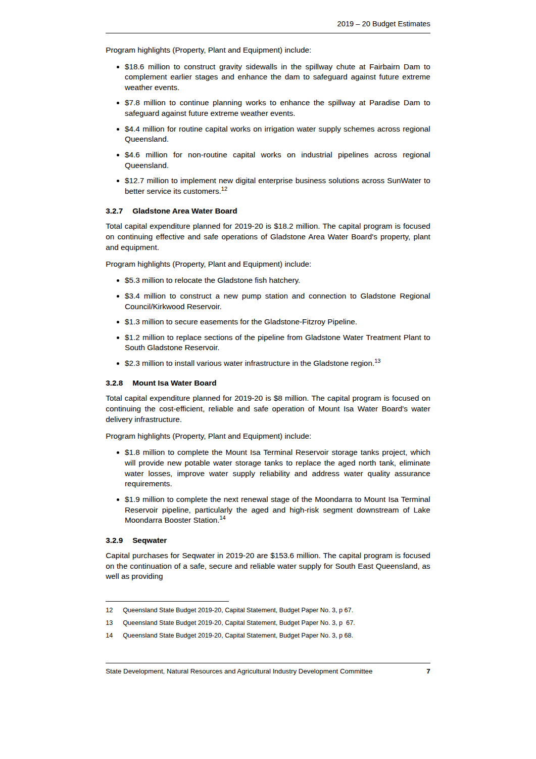2019 – 20 Budget Estimates
Program highlights (Property, Plant and Equipment) include:
$18.6 million to construct gravity sidewalls in the spillway chute at Fairbairn Dam to complement earlier stages and enhance the dam to safeguard against future extreme weather events.
$7.8 million to continue planning works to enhance the spillway at Paradise Dam to safeguard against future extreme weather events.
$4.4 million for routine capital works on irrigation water supply schemes across regional Queensland.
$4.6 million for non-routine capital works on industrial pipelines across regional Queensland.
$12.7 million to implement new digital enterprise business solutions across SunWater to better service its customers.12
3.2.7 Gladstone Area Water Board
Total capital expenditure planned for 2019-20 is $18.2 million. The capital program is focused on continuing effective and safe operations of Gladstone Area Water Board's property, plant and equipment.
Program highlights (Property, Plant and Equipment) include:
$5.3 million to relocate the Gladstone fish hatchery.
$3.4 million to construct a new pump station and connection to Gladstone Regional Council/Kirkwood Reservoir.
$1.3 million to secure easements for the Gladstone-Fitzroy Pipeline.
$1.2 million to replace sections of the pipeline from Gladstone Water Treatment Plant to South Gladstone Reservoir.
$2.3 million to install various water infrastructure in the Gladstone region.13
3.2.8 Mount Isa Water Board
Total capital expenditure planned for 2019-20 is $8 million. The capital program is focused on continuing the cost-efficient, reliable and safe operation of Mount Isa Water Board's water delivery infrastructure.
Program highlights (Property, Plant and Equipment) include:
$1.8 million to complete the Mount Isa Terminal Reservoir storage tanks project, which will provide new potable water storage tanks to replace the aged north tank, eliminate water losses, improve water supply reliability and address water quality assurance requirements.
$1.9 million to complete the next renewal stage of the Moondarra to Mount Isa Terminal Reservoir pipeline, particularly the aged and high-risk segment downstream of Lake Moondarra Booster Station.14
3.2.9 Seqwater
Capital purchases for Seqwater in 2019-20 are $153.6 million. The capital program is focused on the continuation of a safe, secure and reliable water supply for South East Queensland, as well as providing
12 Queensland State Budget 2019-20, Capital Statement, Budget Paper No. 3, p 67.
13 Queensland State Budget 2019-20, Capital Statement, Budget Paper No. 3, p 67.
14 Queensland State Budget 2019-20, Capital Statement, Budget Paper No. 3, p 68.
State Development, Natural Resources and Agricultural Industry Development Committee 7